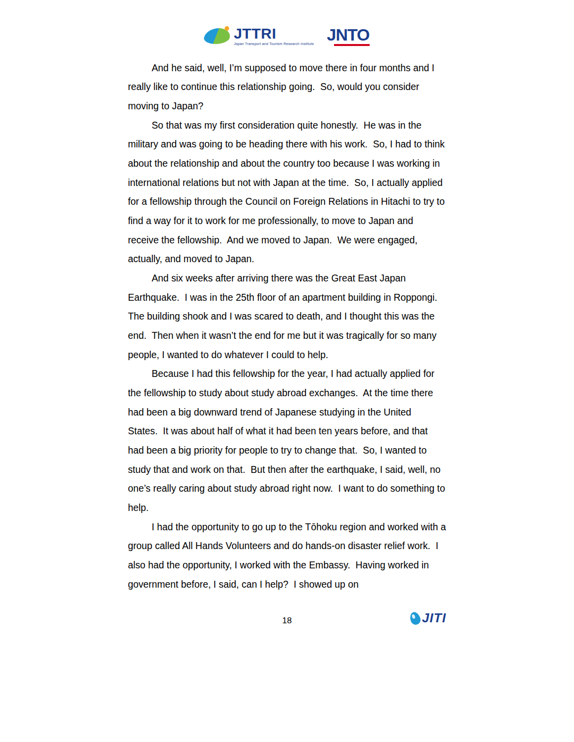JTTRI
Japan Transport and Tourism Research Institute
JNTO
And he said, well, I’m supposed to move there in four months and I really like to continue this relationship going. So, would you consider moving to Japan?
So that was my first consideration quite honestly. He was in the military and was going to be heading there with his work. So, I had to think about the relationship and about the country too because I was working in international relations but not with Japan at the time. So, I actually applied for a fellowship through the Council on Foreign Relations in Hitachi to try to find a way for it to work for me professionally, to move to Japan and receive the fellowship. And we moved to Japan. We were engaged, actually, and moved to Japan.
And six weeks after arriving there was the Great East Japan Earthquake. I was in the 25th floor of an apartment building in Roppongi. The building shook and I was scared to death, and I thought this was the end. Then when it wasn’t the end for me but it was tragically for so many people, I wanted to do whatever I could to help.
Because I had this fellowship for the year, I had actually applied for the fellowship to study about study abroad exchanges. At the time there had been a big downward trend of Japanese studying in the United States. It was about half of what it had been ten years before, and that had been a big priority for people to try to change that. So, I wanted to study that and work on that. But then after the earthquake, I said, well, no one’s really caring about study abroad right now. I want to do something to help.
I had the opportunity to go up to the Tōhoku region and worked with a group called All Hands Volunteers and do hands-on disaster relief work. I also had the opportunity, I worked with the Embassy. Having worked in government before, I said, can I help? I showed up on
18
JITI